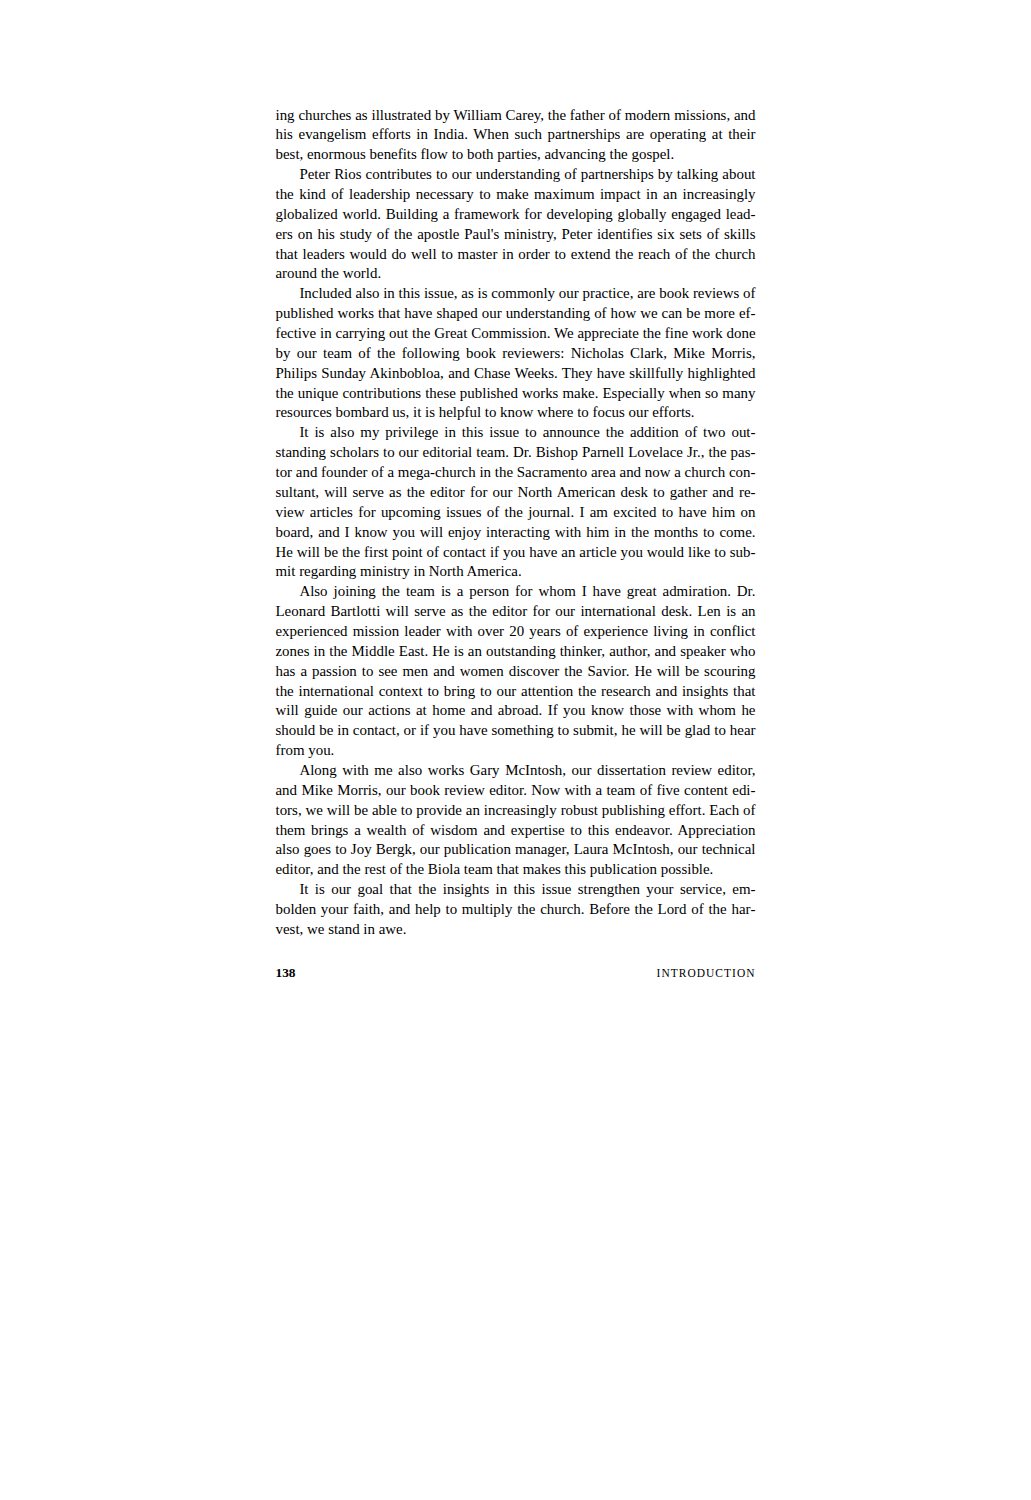ing churches as illustrated by William Carey, the father of modern missions, and his evangelism efforts in India. When such partnerships are operating at their best, enormous benefits flow to both parties, advancing the gospel.
Peter Rios contributes to our understanding of partnerships by talking about the kind of leadership necessary to make maximum impact in an increasingly globalized world. Building a framework for developing globally engaged leaders on his study of the apostle Paul's ministry, Peter identifies six sets of skills that leaders would do well to master in order to extend the reach of the church around the world.
Included also in this issue, as is commonly our practice, are book reviews of published works that have shaped our understanding of how we can be more effective in carrying out the Great Commission. We appreciate the fine work done by our team of the following book reviewers: Nicholas Clark, Mike Morris, Philips Sunday Akinbobloa, and Chase Weeks. They have skillfully highlighted the unique contributions these published works make. Especially when so many resources bombard us, it is helpful to know where to focus our efforts.
It is also my privilege in this issue to announce the addition of two outstanding scholars to our editorial team. Dr. Bishop Parnell Lovelace Jr., the pastor and founder of a mega-church in the Sacramento area and now a church consultant, will serve as the editor for our North American desk to gather and review articles for upcoming issues of the journal. I am excited to have him on board, and I know you will enjoy interacting with him in the months to come. He will be the first point of contact if you have an article you would like to submit regarding ministry in North America.
Also joining the team is a person for whom I have great admiration. Dr. Leonard Bartlotti will serve as the editor for our international desk. Len is an experienced mission leader with over 20 years of experience living in conflict zones in the Middle East. He is an outstanding thinker, author, and speaker who has a passion to see men and women discover the Savior. He will be scouring the international context to bring to our attention the research and insights that will guide our actions at home and abroad. If you know those with whom he should be in contact, or if you have something to submit, he will be glad to hear from you.
Along with me also works Gary McIntosh, our dissertation review editor, and Mike Morris, our book review editor. Now with a team of five content editors, we will be able to provide an increasingly robust publishing effort. Each of them brings a wealth of wisdom and expertise to this endeavor. Appreciation also goes to Joy Bergk, our publication manager, Laura McIntosh, our technical editor, and the rest of the Biola team that makes this publication possible.
It is our goal that the insights in this issue strengthen your service, embolden your faith, and help to multiply the church. Before the Lord of the harvest, we stand in awe.
138 introduction